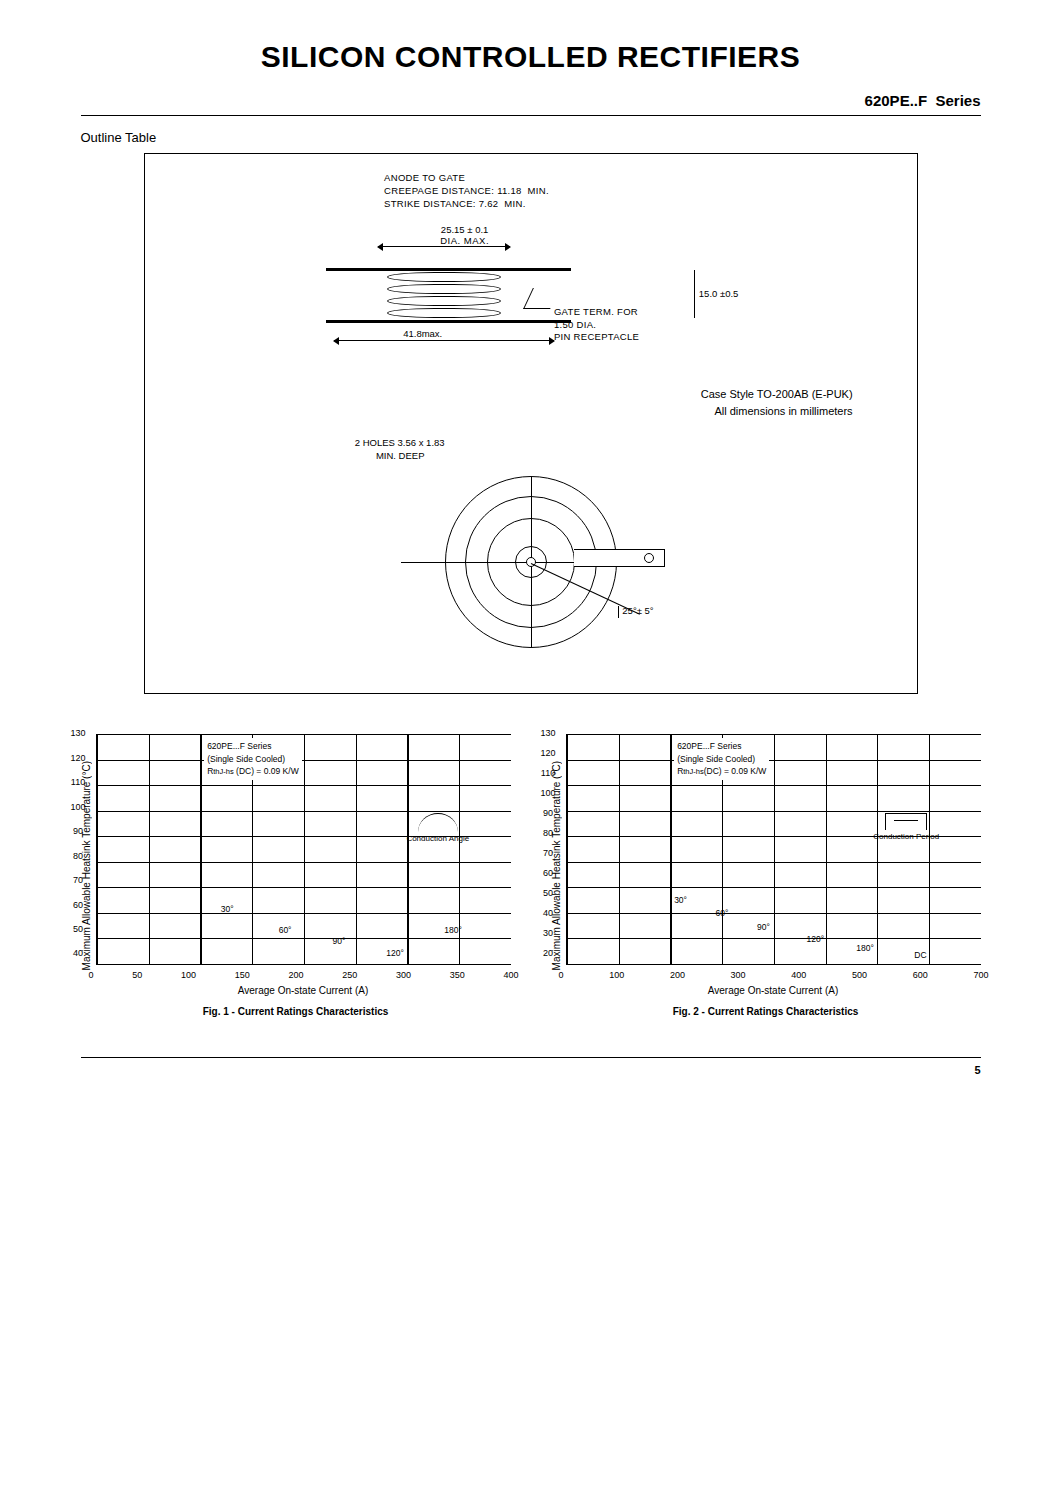SILICON CONTROLLED RECTIFIERS
620PE..F Series
Outline Table
ANODE TO GATE
CREEPAGE DISTANCE: 11.18 MIN.
STRIKE DISTANCE: 7.62 MIN.
25.15 ± 0.1 DIA. MAX.
15.0 ±0.5
41.8max.
GATE TERM. FOR
1.50 DIA.
PIN RECEPTACLE
Case Style TO-200AB (E-PUK)
All dimensions in millimeters
2 HOLES 3.56 x 1.83
MIN. DEEP
25°± 5°
Maximum Allowable Heatsink Temperature (°C)
130120110100 90807060 5040
050100150 200250300350400
620PE...F Series
(Single Side Cooled)
RthJ-hs (DC) = 0.09 K/W
Conduction Angle
30° 60° 90° 120° 180°
Average On-state Current (A)
Fig. 1 - Current Ratings Characteristics
Maximum Allowable Heatsink Temperature (°C)
130120110100 90807060 50403020
0100200300 400500600700
620PE...F Series
(Single Side Cooled)
RthJ-hs(DC) = 0.09 K/W
Conduction Period
30° 60° 90° 120° 180° DC
Average On-state Current (A)
Fig. 2 - Current Ratings Characteristics
5